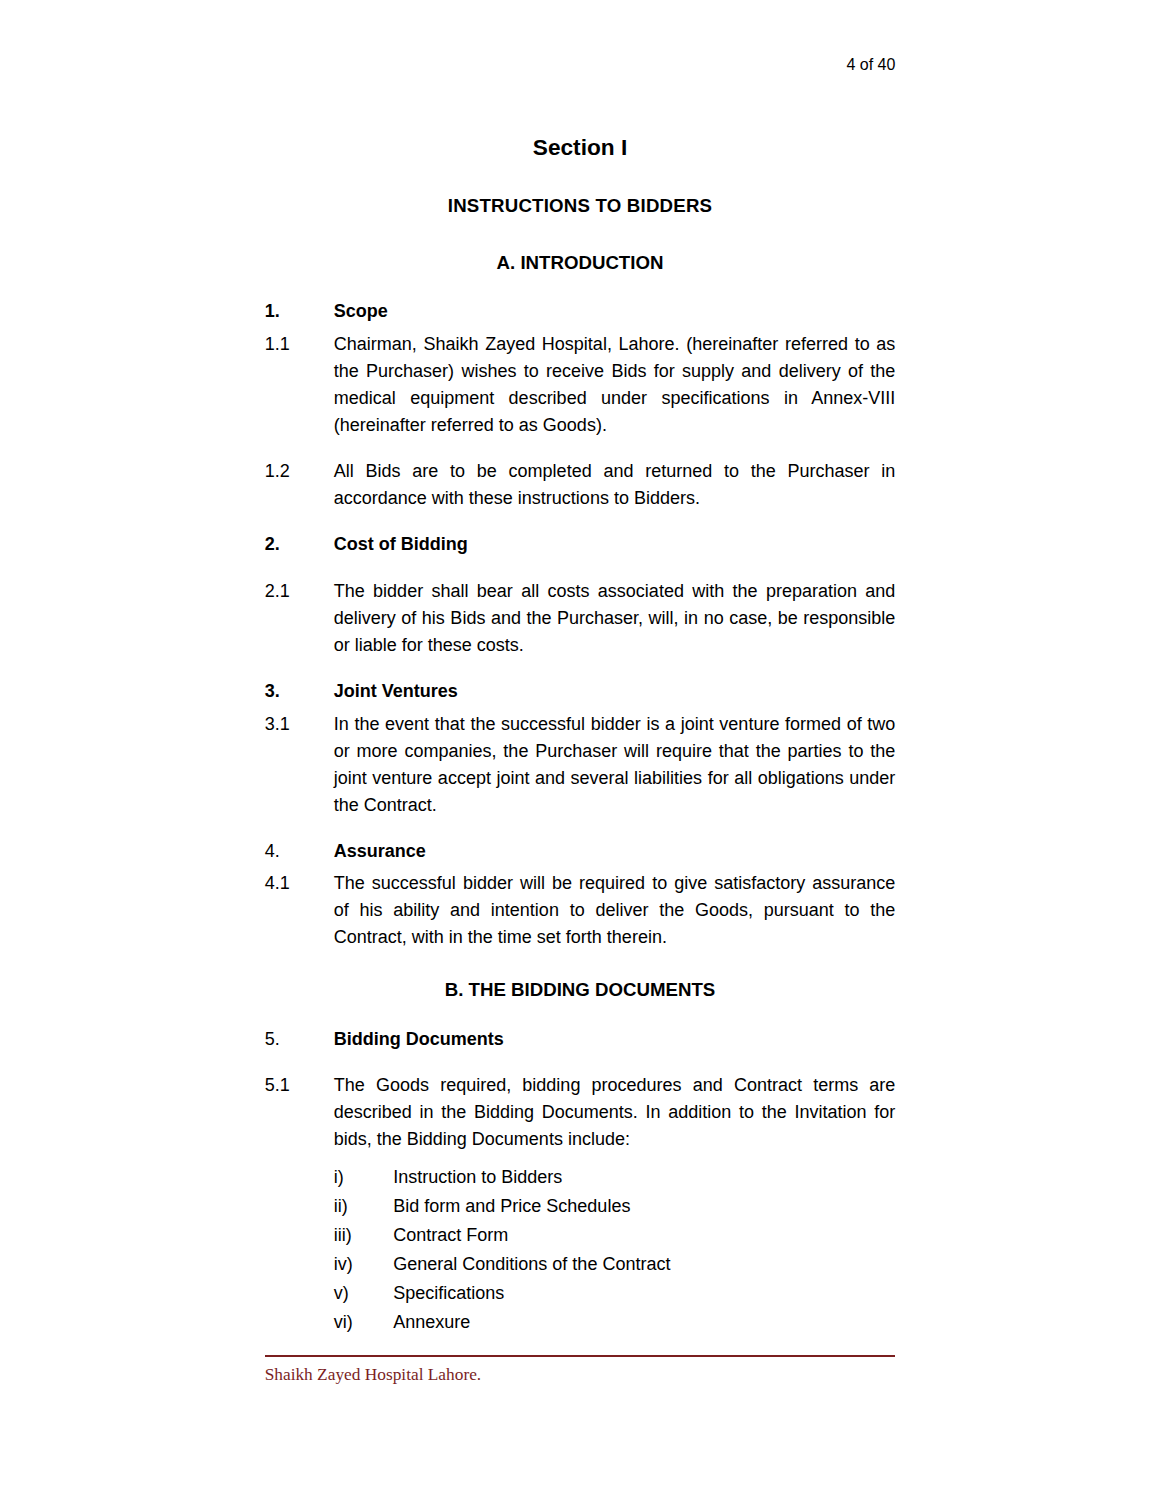4 of 40
Section I
INSTRUCTIONS TO BIDDERS
A. INTRODUCTION
1.
Scope
1.1
Chairman, Shaikh Zayed Hospital, Lahore. (hereinafter referred to as the Purchaser) wishes to receive Bids for supply and delivery of the medical equipment described under specifications in Annex-VIII (hereinafter referred to as Goods).
1.2
All Bids are to be completed and returned to the Purchaser in accordance with these instructions to Bidders.
2.
Cost of Bidding
2.1
The bidder shall bear all costs associated with the preparation and delivery of his Bids and the Purchaser, will, in no case, be responsible or liable for these costs.
3.
Joint Ventures
3.1
In the event that the successful bidder is a joint venture formed of two or more companies, the Purchaser will require that the parties to the joint venture accept joint and several liabilities for all obligations under the Contract.
4.
Assurance
4.1
The successful bidder will be required to give satisfactory assurance of his ability and intention to deliver the Goods, pursuant to the Contract, with in the time set forth therein.
B. THE BIDDING DOCUMENTS
5.
Bidding Documents
5.1
The Goods required, bidding procedures and Contract terms are described in the Bidding Documents. In addition to the Invitation for bids, the Bidding Documents include:
i) Instruction to Bidders
ii) Bid form and Price Schedules
iii) Contract Form
iv) General Conditions of the Contract
v) Specifications
vi) Annexure
Shaikh Zayed Hospital Lahore.